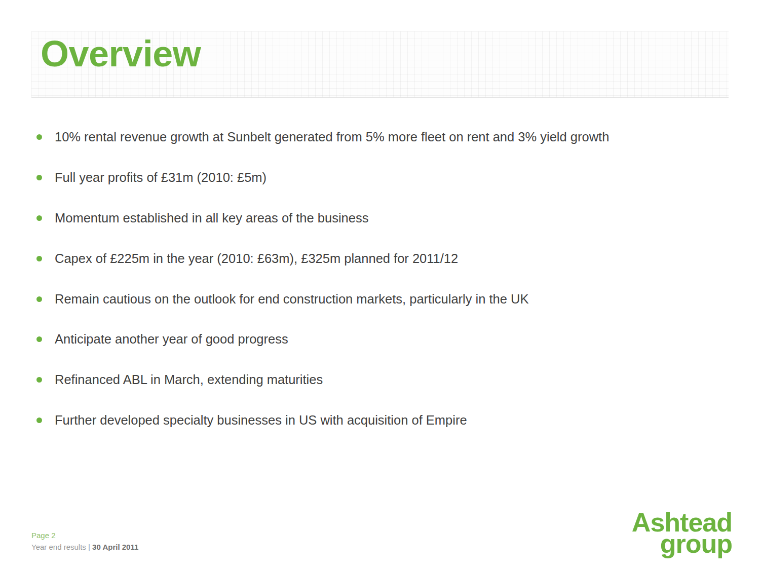Overview
10% rental revenue growth at Sunbelt generated from 5% more fleet on rent and 3% yield growth
Full year profits of £31m (2010: £5m)
Momentum established in all key areas of the business
Capex of £225m in the year (2010: £63m), £325m planned for 2011/12
Remain cautious on the outlook for end construction markets, particularly in the UK
Anticipate another year of good progress
Refinanced ABL in March, extending maturities
Further developed specialty businesses in US with acquisition of Empire
Page 2
Year end results | 30 April 2011
Ashtead group